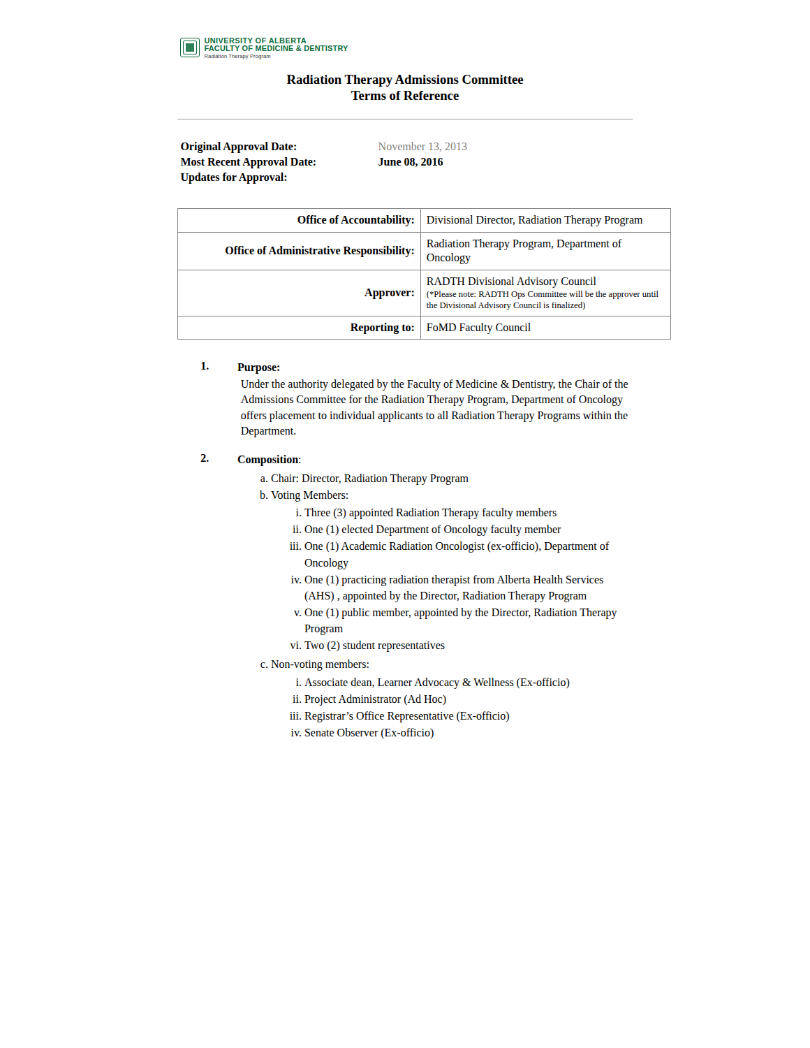UNIVERSITY OF ALBERTA FACULTY OF MEDICINE & DENTISTRY Radiation Therapy Program
Radiation Therapy Admissions Committee Terms of Reference
Original Approval Date: November 13, 2013
Most Recent Approval Date: June 08, 2016
Updates for Approval:
| Office of Accountability: | Divisional Director, Radiation Therapy Program |
| Office of Administrative Responsibility: | Radiation Therapy Program, Department of Oncology |
| Approver: | RADTH Divisional Advisory Council (*Please note: RADTH Ops Committee will be the approver until the Divisional Advisory Council is finalized) |
| Reporting to: | FoMD Faculty Council |
Purpose:
Under the authority delegated by the Faculty of Medicine & Dentistry, the Chair of the Admissions Committee for the Radiation Therapy Program, Department of Oncology offers placement to individual applicants to all Radiation Therapy Programs within the Department.
Composition:
Chair: Director, Radiation Therapy Program
Voting Members:
Three (3) appointed Radiation Therapy faculty members
One (1) elected Department of Oncology faculty member
One (1) Academic Radiation Oncologist (ex-officio), Department of Oncology
One (1) practicing radiation therapist from Alberta Health Services (AHS) , appointed by the Director, Radiation Therapy Program
One (1) public member, appointed by the Director, Radiation Therapy Program
Two (2) student representatives
Non-voting members:
Associate dean, Learner Advocacy & Wellness (Ex-officio)
Project Administrator (Ad Hoc)
Registrar’s Office Representative (Ex-officio)
Senate Observer (Ex-officio)